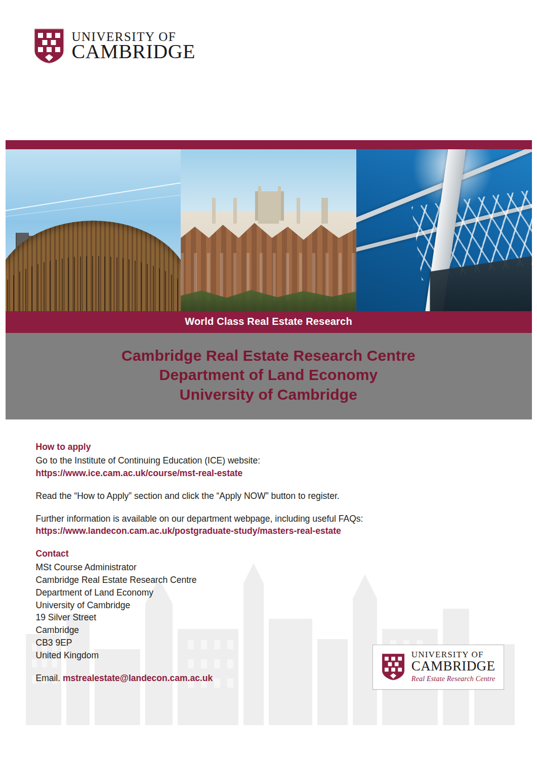University of Cambridge crest
UNIVERSITY OF CAMBRIDGE
World Class Real Estate Research
Cambridge Real Estate Research Centre
Department of Land Economy
University of Cambridge
How to apply
Go to the Institute of Continuing Education (ICE) website:
https://www.ice.cam.ac.uk/course/mst‑real‑estate
Read the “How to Apply” section and click the “Apply NOW” button to register.
Further information is available on our department webpage, including useful FAQs:
https://www.landecon.cam.ac.uk/postgraduate‑study/masters‑real‑estate
Contact
MSt Course Administrator Cambridge Real Estate Research Centre Department of Land Economy University of Cambridge 19 Silver Street Cambridge CB3 9EP United Kingdom
Email. mstrealestate@landecon.cam.ac.uk
University of Cambridge Real Estate Research Centre
UNIVERSITY OF CAMBRIDGE Real Estate Research Centre